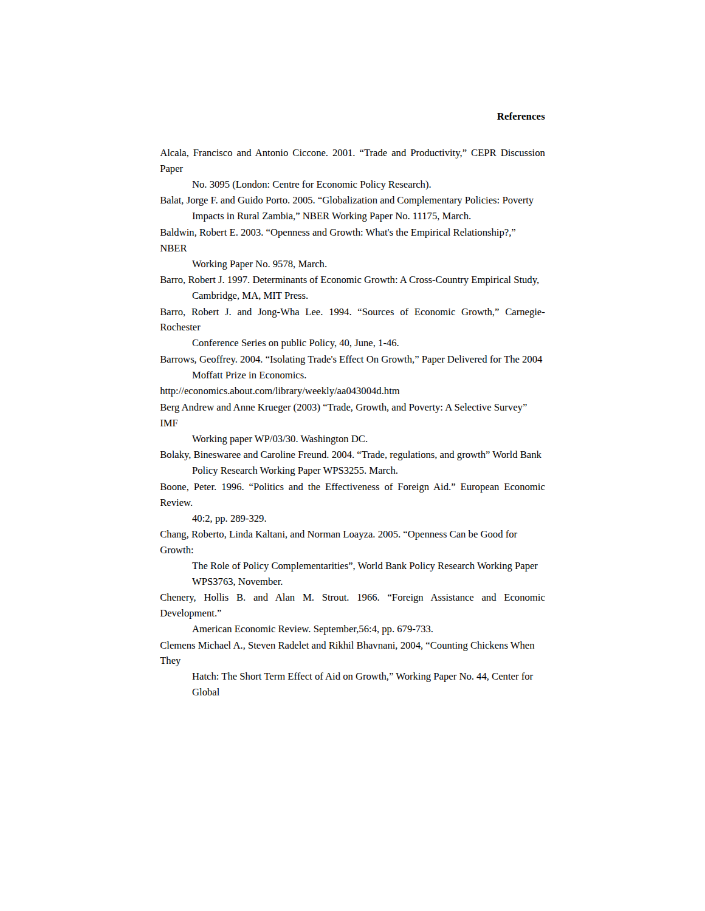References
Alcala, Francisco and Antonio Ciccone. 2001. “Trade and Productivity,” CEPR Discussion Paper No. 3095 (London: Centre for Economic Policy Research).
Balat, Jorge F. and Guido Porto. 2005. “Globalization and Complementary Policies: Poverty Impacts in Rural Zambia,” NBER Working Paper No. 11175, March.
Baldwin, Robert E. 2003. “Openness and Growth: What's the Empirical Relationship?,” NBER Working Paper No. 9578, March.
Barro, Robert J. 1997. Determinants of Economic Growth: A Cross-Country Empirical Study, Cambridge, MA, MIT Press.
Barro, Robert J. and Jong-Wha Lee. 1994. “Sources of Economic Growth,” Carnegie-Rochester Conference Series on public Policy, 40, June, 1-46.
Barrows, Geoffrey. 2004. “Isolating Trade's Effect On Growth,” Paper Delivered for The 2004 Moffatt Prize in Economics.
http://economics.about.com/library/weekly/aa043004d.htm
Berg Andrew and Anne Krueger (2003) “Trade, Growth, and Poverty: A Selective Survey” IMF Working paper WP/03/30. Washington DC.
Bolaky, Bineswaree and Caroline Freund. 2004. “Trade, regulations, and growth” World Bank Policy Research Working Paper WPS3255. March.
Boone, Peter. 1996. “Politics and the Effectiveness of Foreign Aid.” European Economic Review. 40:2, pp. 289-329.
Chang, Roberto, Linda Kaltani, and Norman Loayza. 2005. “Openness Can be Good for Growth: The Role of Policy Complementarities”, World Bank Policy Research Working Paper WPS3763, November.
Chenery, Hollis B. and Alan M. Strout. 1966. “Foreign Assistance and Economic Development.” American Economic Review. September,56:4, pp. 679-733.
Clemens Michael A., Steven Radelet and Rikhil Bhavnani, 2004, “Counting Chickens When They Hatch: The Short Term Effect of Aid on Growth,” Working Paper No. 44, Center for Global